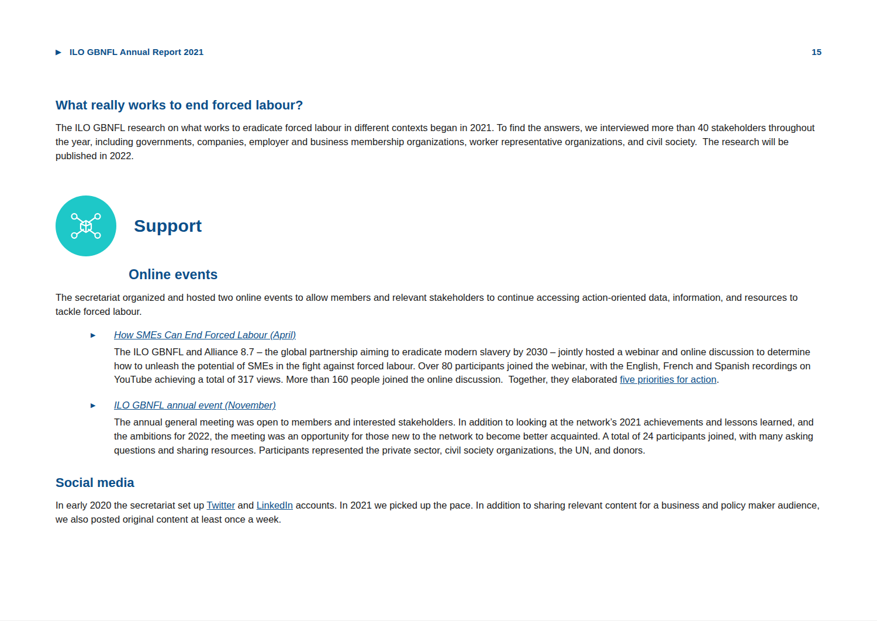▶ ILO GBNFL Annual Report 2021
15
What really works to end forced labour?
The ILO GBNFL research on what works to eradicate forced labour in different contexts began in 2021. To find the answers, we interviewed more than 40 stakeholders throughout the year, including governments, companies, employer and business membership organizations, worker representative organizations, and civil society. The research will be published in 2022.
Support
Online events
The secretariat organized and hosted two online events to allow members and relevant stakeholders to continue accessing action-oriented data, information, and resources to tackle forced labour.
How SMEs Can End Forced Labour (April)
The ILO GBNFL and Alliance 8.7 – the global partnership aiming to eradicate modern slavery by 2030 – jointly hosted a webinar and online discussion to determine how to unleash the potential of SMEs in the fight against forced labour. Over 80 participants joined the webinar, with the English, French and Spanish recordings on YouTube achieving a total of 317 views. More than 160 people joined the online discussion. Together, they elaborated five priorities for action.
ILO GBNFL annual event (November)
The annual general meeting was open to members and interested stakeholders. In addition to looking at the network’s 2021 achievements and lessons learned, and the ambitions for 2022, the meeting was an opportunity for those new to the network to become better acquainted. A total of 24 participants joined, with many asking questions and sharing resources. Participants represented the private sector, civil society organizations, the UN, and donors.
Social media
In early 2020 the secretariat set up Twitter and LinkedIn accounts. In 2021 we picked up the pace. In addition to sharing relevant content for a business and policy maker audience, we also posted original content at least once a week.